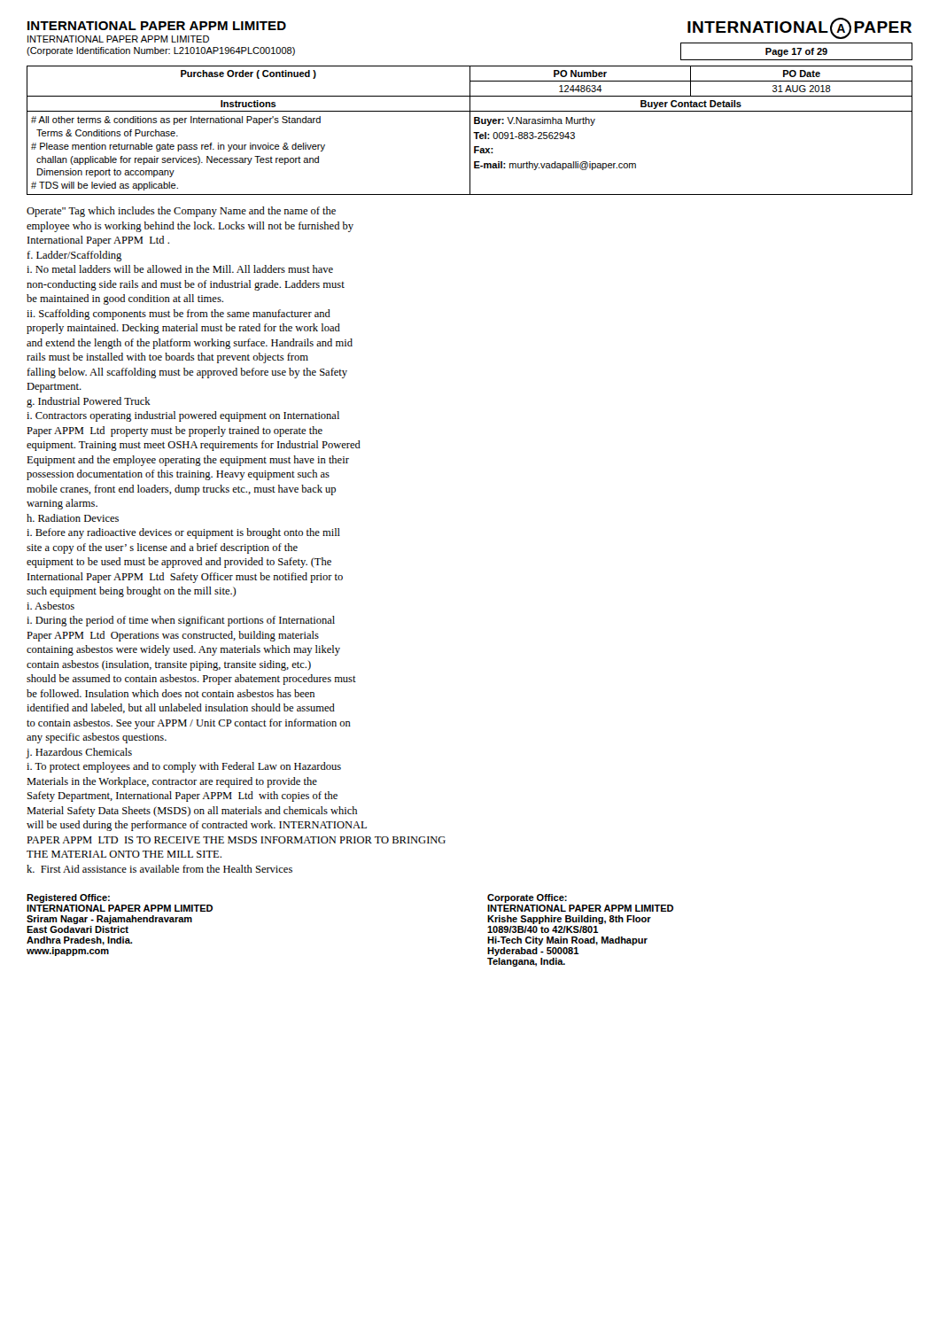INTERNATIONAL PAPER APPM LIMITED
INTERNATIONAL PAPER APPM LIMITED
(Corporate Identification Number: L21010AP1964PLC001008)
INTERNATIONALAPAPER
Page 17 of 29
| Purchase Order ( Continued ) | PO Number | PO Date |
| 12448634 | 31 AUG 2018 |
| Instructions | Buyer Contact Details |
| # All other terms & conditions as per International Paper's Standard Terms & Conditions of Purchase. # Please mention returnable gate pass ref. in your invoice & delivery challan (applicable for repair services). Necessary Test report and Dimension report to accompany # TDS will be levied as applicable. | Buyer: V.Narasimha Murthy Tel: 0091-883-2562943 Fax: E-mail: murthy.vadapalli@ipaper.com |
Operate" Tag which includes the Company Name and the name of the
employee who is working behind the lock. Locks will not be furnished by
International Paper APPM Ltd .
f. Ladder/Scaffolding
i. No metal ladders will be allowed in the Mill. All ladders must have
non-conducting side rails and must be of industrial grade. Ladders must
be maintained in good condition at all times.
ii. Scaffolding components must be from the same manufacturer and
properly maintained. Decking material must be rated for the work load
and extend the length of the platform working surface. Handrails and mid
rails must be installed with toe boards that prevent objects from
falling below. All scaffolding must be approved before use by the Safety
Department.
g. Industrial Powered Truck
i. Contractors operating industrial powered equipment on International
Paper APPM Ltd property must be properly trained to operate the
equipment. Training must meet OSHA requirements for Industrial Powered
Equipment and the employee operating the equipment must have in their
possession documentation of this training. Heavy equipment such as
mobile cranes, front end loaders, dump trucks etc., must have back up
warning alarms.
h. Radiation Devices
i. Before any radioactive devices or equipment is brought onto the mill
site a copy of the user’ s license and a brief description of the
equipment to be used must be approved and provided to Safety. (The
International Paper APPM Ltd Safety Officer must be notified prior to
such equipment being brought on the mill site.)
i. Asbestos
i. During the period of time when significant portions of International
Paper APPM Ltd Operations was constructed, building materials
containing asbestos were widely used. Any materials which may likely
contain asbestos (insulation, transite piping, transite siding, etc.)
should be assumed to contain asbestos. Proper abatement procedures must
be followed. Insulation which does not contain asbestos has been
identified and labeled, but all unlabeled insulation should be assumed
to contain asbestos. See your APPM / Unit CP contact for information on
any specific asbestos questions.
j. Hazardous Chemicals
i. To protect employees and to comply with Federal Law on Hazardous
Materials in the Workplace, contractor are required to provide the
Safety Department, International Paper APPM Ltd with copies of the
Material Safety Data Sheets (MSDS) on all materials and chemicals which
will be used during the performance of contracted work. INTERNATIONAL
PAPER APPM LTD IS TO RECEIVE THE MSDS INFORMATION PRIOR TO BRINGING
THE MATERIAL ONTO THE MILL SITE.
k. First Aid assistance is available from the Health Services
Registered Office:
INTERNATIONAL PAPER APPM LIMITED
Sriram Nagar - Rajamahendravaram
East Godavari District
Andhra Pradesh, India.
www.ipappm.com
Corporate Office:
INTERNATIONAL PAPER APPM LIMITED
Krishe Sapphire Building, 8th Floor
1089/3B/40 to 42/KS/801
Hi-Tech City Main Road, Madhapur
Hyderabad - 500081
Telangana, India.